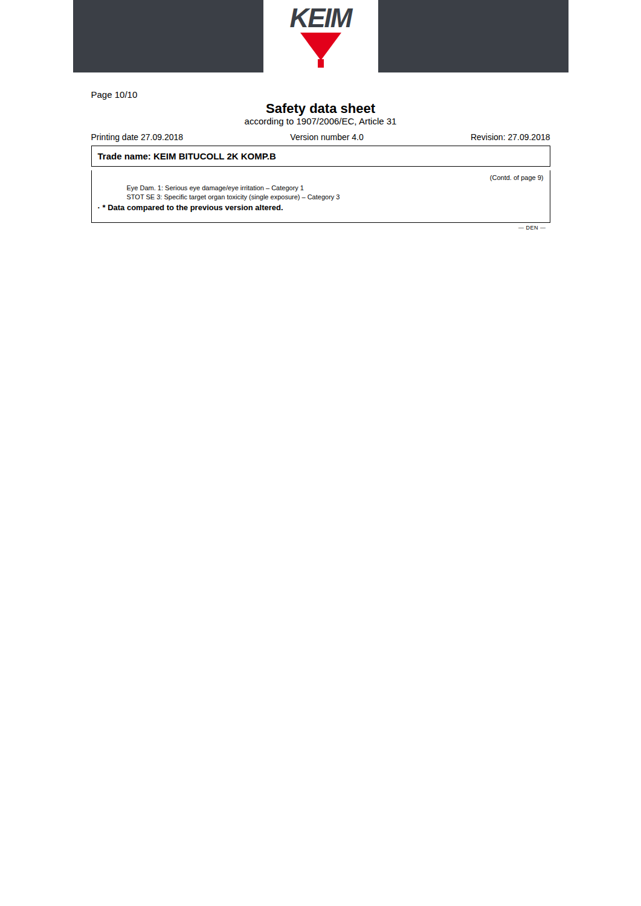KEIM
Page 10/10
Safety data sheet
according to 1907/2006/EC, Article 31
Printing date 27.09.2018
Version number 4.0
Revision: 27.09.2018
Trade name: KEIM BITUCOLL 2K KOMP.B
(Contd. of page 9)
Eye Dam. 1: Serious eye damage/eye irritation – Category 1
STOT SE 3: Specific target organ toxicity (single exposure) – Category 3
· * Data compared to the previous version altered.
— DEN —